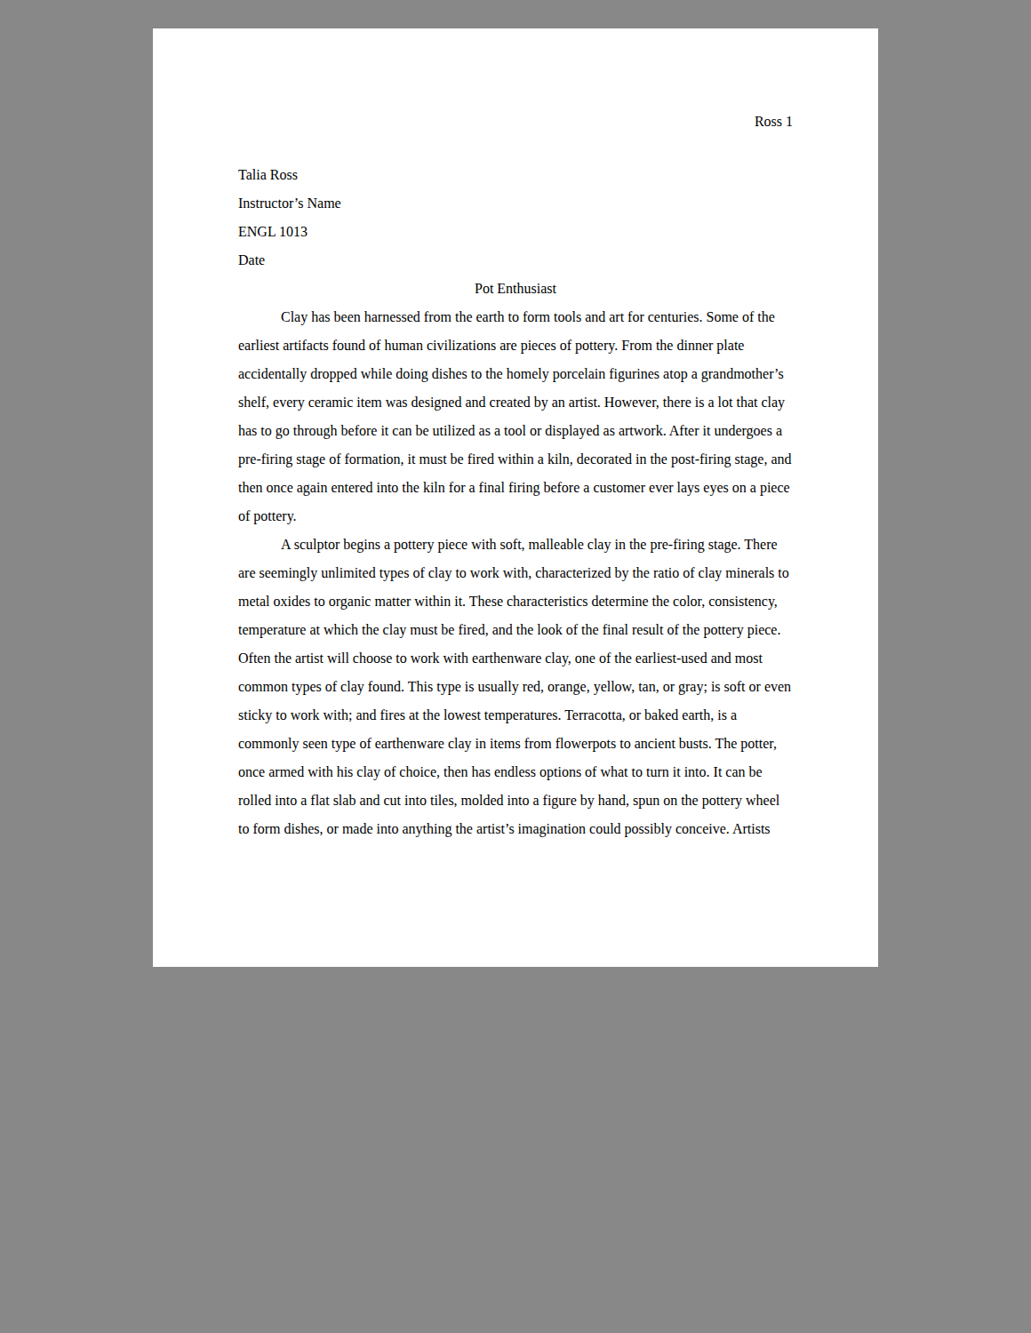Ross 1
Talia Ross
Instructor’s Name
ENGL 1013
Date
Pot Enthusiast
Clay has been harnessed from the earth to form tools and art for centuries. Some of the earliest artifacts found of human civilizations are pieces of pottery. From the dinner plate accidentally dropped while doing dishes to the homely porcelain figurines atop a grandmother’s shelf, every ceramic item was designed and created by an artist. However, there is a lot that clay has to go through before it can be utilized as a tool or displayed as artwork. After it undergoes a pre-firing stage of formation, it must be fired within a kiln, decorated in the post-firing stage, and then once again entered into the kiln for a final firing before a customer ever lays eyes on a piece of pottery.
A sculptor begins a pottery piece with soft, malleable clay in the pre-firing stage. There are seemingly unlimited types of clay to work with, characterized by the ratio of clay minerals to metal oxides to organic matter within it. These characteristics determine the color, consistency, temperature at which the clay must be fired, and the look of the final result of the pottery piece. Often the artist will choose to work with earthenware clay, one of the earliest-used and most common types of clay found. This type is usually red, orange, yellow, tan, or gray; is soft or even sticky to work with; and fires at the lowest temperatures. Terracotta, or baked earth, is a commonly seen type of earthenware clay in items from flowerpots to ancient busts. The potter, once armed with his clay of choice, then has endless options of what to turn it into. It can be rolled into a flat slab and cut into tiles, molded into a figure by hand, spun on the pottery wheel to form dishes, or made into anything the artist’s imagination could possibly conceive. Artists